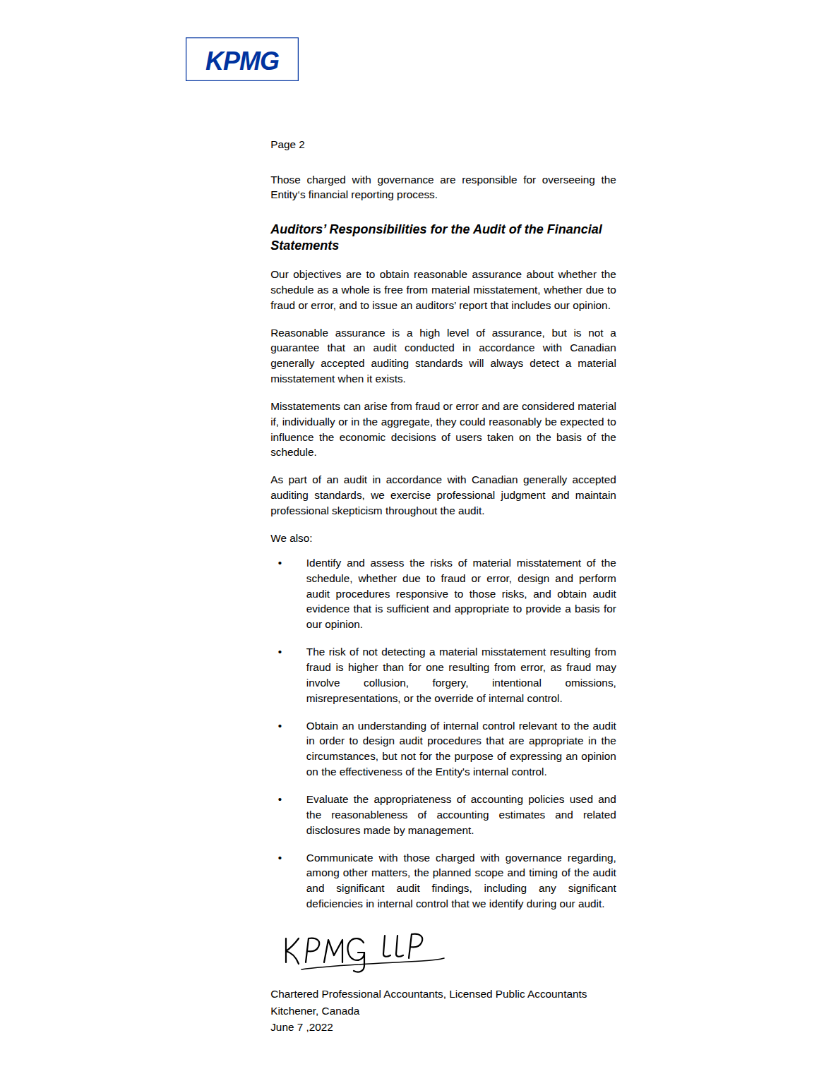KPMG
Page 2
Those charged with governance are responsible for overseeing the Entity‘s financial reporting process.
Auditors’ Responsibilities for the Audit of the Financial Statements
Our objectives are to obtain reasonable assurance about whether the schedule as a whole is free from material misstatement, whether due to fraud or error, and to issue an auditors’ report that includes our opinion.
Reasonable assurance is a high level of assurance, but is not a guarantee that an audit conducted in accordance with Canadian generally accepted auditing standards will always detect a material misstatement when it exists.
Misstatements can arise from fraud or error and are considered material if, individually or in the aggregate, they could reasonably be expected to influence the economic decisions of users taken on the basis of the schedule.
As part of an audit in accordance with Canadian generally accepted auditing standards, we exercise professional judgment and maintain professional skepticism throughout the audit.
We also:
Identify and assess the risks of material misstatement of the schedule, whether due to fraud or error, design and perform audit procedures responsive to those risks, and obtain audit evidence that is sufficient and appropriate to provide a basis for our opinion.
The risk of not detecting a material misstatement resulting from fraud is higher than for one resulting from error, as fraud may involve collusion, forgery, intentional omissions, misrepresentations, or the override of internal control.
Obtain an understanding of internal control relevant to the audit in order to design audit procedures that are appropriate in the circumstances, but not for the purpose of expressing an opinion on the effectiveness of the Entity's internal control.
Evaluate the appropriateness of accounting policies used and the reasonableness of accounting estimates and related disclosures made by management.
Communicate with those charged with governance regarding, among other matters, the planned scope and timing of the audit and significant audit findings, including any significant deficiencies in internal control that we identify during our audit.
Chartered Professional Accountants, Licensed Public Accountants
Kitchener, Canada
June 7 ,2022